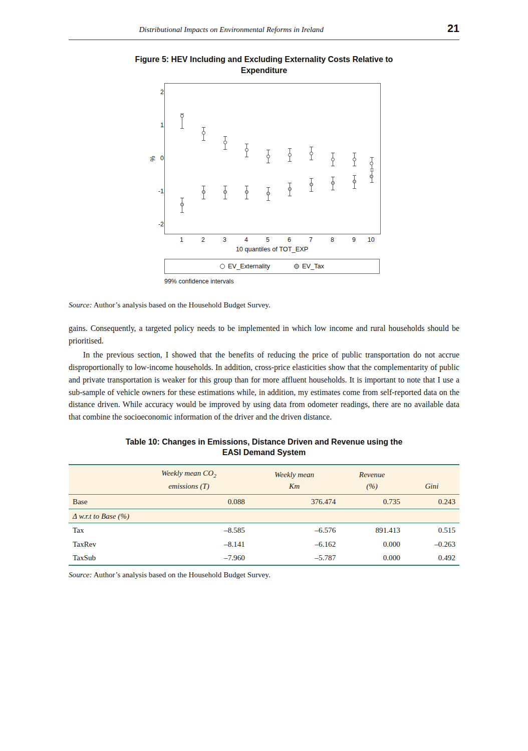Distributional Impacts on Environmental Reforms in Ireland
21
Figure 5: HEV Including and Excluding Externality Costs Relative to
Expenditure
%
2 1 0 -1 -2
1 2 3 4 5 6 7 8 9 10
10 quantiles of TOT_EXP
EV_Externality EV_Tax
99% confidence intervals
Source: Author’s analysis based on the Household Budget Survey.
gains. Consequently, a targeted policy needs to be implemented in which low income and rural households should be prioritised.
In the previous section, I showed that the benefits of reducing the price of public transportation do not accrue disproportionally to low-income households. In addition, cross-price elasticities show that the complementarity of public and private transportation is weaker for this group than for more affluent households. It is important to note that I use a sub-sample of vehicle owners for these estimations while, in addition, my estimates come from self-reported data on the distance driven. While accuracy would be improved by using data from odometer readings, there are no available data that combine the socioeconomic information of the driver and the driven distance.
Table 10: Changes in Emissions, Distance Driven and Revenue using the EASI Demand System
| | Weekly mean CO 2 emissions (T) | Weekly mean Km | Revenue (%) | Gini |
| --- | --- | --- | --- | --- |
| Base | 0.088 | 376.474 | 0.735 | 0.243 |
| Δ w.r.t to Base (%) |
| Tax | –8.585 | –6.576 | 891.413 | 0.515 |
| TaxRev | –8.141 | –6.162 | 0.000 | –0.263 |
| TaxSub | –7.960 | –5.787 | 0.000 | 0.492 |
Source: Author’s analysis based on the Household Budget Survey.